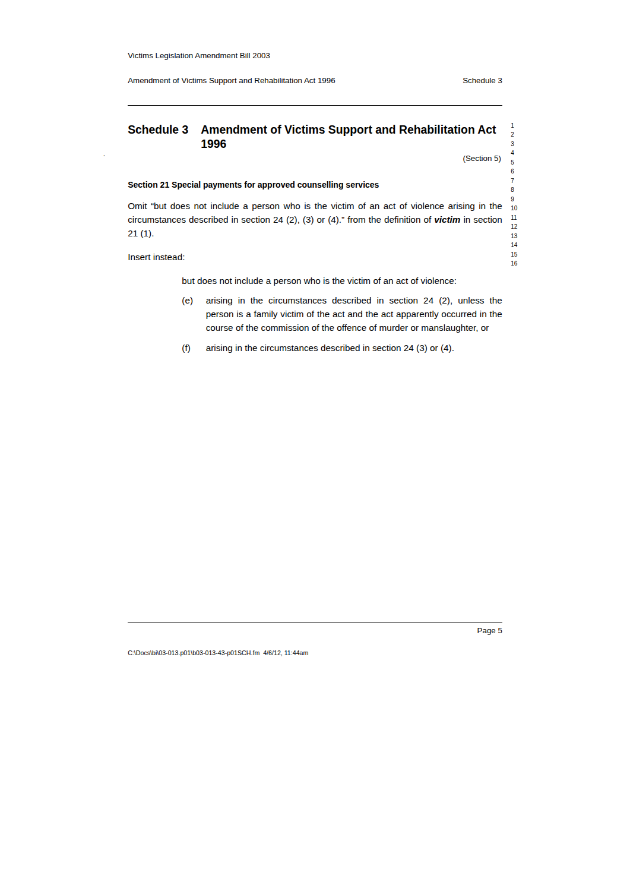Victims Legislation Amendment Bill 2003
Amendment of Victims Support and Rehabilitation Act 1996 Schedule 3
.
1
2
3
4
5
6
7
8
9
10
11
12
13
14
15
16
Schedule 3 Amendment of Victims Support and Rehabilitation Act 1996
(Section 5)
Section 21 Special payments for approved counselling services
Omit “but does not include a person who is the victim of an act of violence arising in the circumstances described in section 24 (2), (3) or (4).” from the definition of victim in section 21 (1).
Insert instead:
but does not include a person who is the victim of an act of violence:
(e) arising in the circumstances described in section 24 (2), unless the person is a family victim of the act and the act apparently occurred in the course of the commission of the offence of murder or manslaughter, or
(f) arising in the circumstances described in section 24 (3) or (4).
Page 5
C:\Docs\bi\03-013.p01\b03-013-43-p01SCH.fm 4/6/12, 11:44am